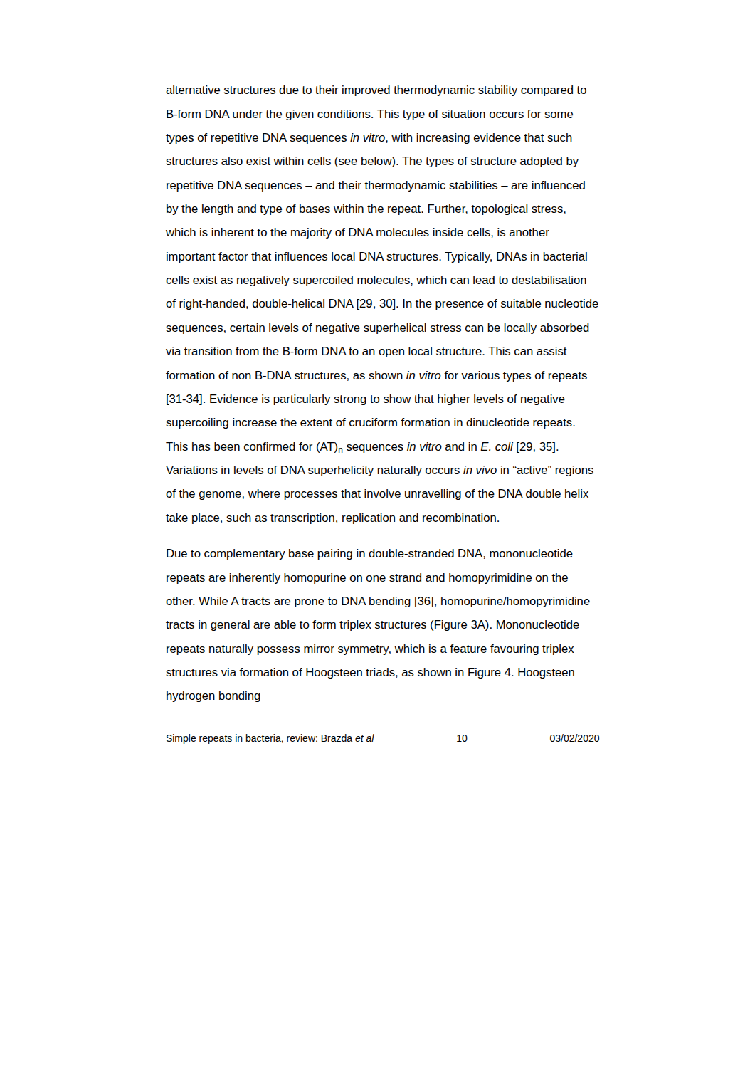alternative structures due to their improved thermodynamic stability compared to B-form DNA under the given conditions. This type of situation occurs for some types of repetitive DNA sequences in vitro, with increasing evidence that such structures also exist within cells (see below). The types of structure adopted by repetitive DNA sequences – and their thermodynamic stabilities – are influenced by the length and type of bases within the repeat. Further, topological stress, which is inherent to the majority of DNA molecules inside cells, is another important factor that influences local DNA structures. Typically, DNAs in bacterial cells exist as negatively supercoiled molecules, which can lead to destabilisation of right-handed, double-helical DNA [29, 30]. In the presence of suitable nucleotide sequences, certain levels of negative superhelical stress can be locally absorbed via transition from the B-form DNA to an open local structure. This can assist formation of non B-DNA structures, as shown in vitro for various types of repeats [31-34]. Evidence is particularly strong to show that higher levels of negative supercoiling increase the extent of cruciform formation in dinucleotide repeats. This has been confirmed for (AT)n sequences in vitro and in E. coli [29, 35]. Variations in levels of DNA superhelicity naturally occurs in vivo in “active” regions of the genome, where processes that involve unravelling of the DNA double helix take place, such as transcription, replication and recombination.
Due to complementary base pairing in double-stranded DNA, mononucleotide repeats are inherently homopurine on one strand and homopyrimidine on the other. While A tracts are prone to DNA bending [36], homopurine/homopyrimidine tracts in general are able to form triplex structures (Figure 3A). Mononucleotide repeats naturally possess mirror symmetry, which is a feature favouring triplex structures via formation of Hoogsteen triads, as shown in Figure 4. Hoogsteen hydrogen bonding
Simple repeats in bacteria, review: Brazda et al 10 03/02/2020